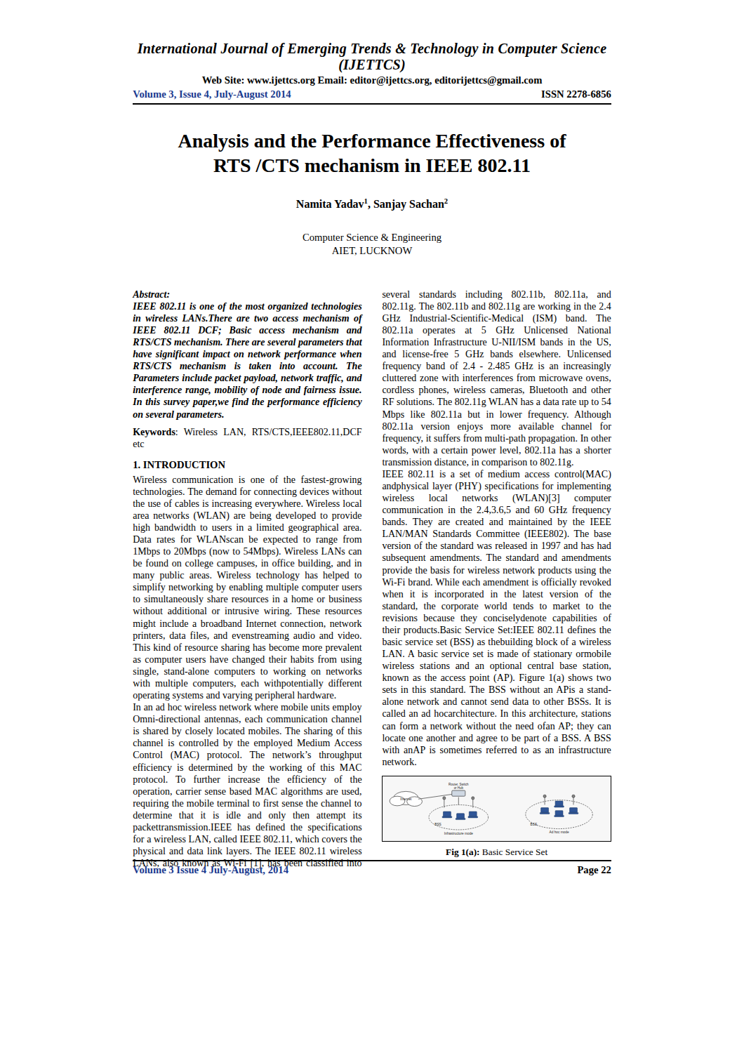International Journal of Emerging Trends & Technology in Computer Science (IJETTCS)
Web Site: www.ijettcs.org Email: editor@ijettcs.org, editorijettcs@gmail.com
Volume 3, Issue 4, July-August 2014 ISSN 2278-6856
Analysis and the Performance Effectiveness of
RTS /CTS mechanism in IEEE 802.11
Namita Yadav1, Sanjay Sachan2
Computer Science & Engineering
AIET, LUCKNOW
Abstract:
IEEE 802.11 is one of the most organized technologies in wireless LANs.There are two access mechanism of IEEE 802.11 DCF; Basic access mechanism and RTS/CTS mechanism. There are several parameters that have significant impact on network performance when RTS/CTS mechanism is taken into account. The Parameters include packet payload, network traffic, and interference range, mobility of node and fairness issue. In this survey paper,we find the performance efficiency on several parameters.
Keywords: Wireless LAN, RTS/CTS,IEEE802.11,DCF etc
1. INTRODUCTION
Wireless communication is one of the fastest-growing technologies. The demand for connecting devices without the use of cables is increasing everywhere. Wireless local area networks (WLAN) are being developed to provide high bandwidth to users in a limited geographical area. Data rates for WLANscan be expected to range from 1Mbps to 20Mbps (now to 54Mbps). Wireless LANs can be found on college campuses, in office building, and in many public areas. Wireless technology has helped to simplify networking by enabling multiple computer users to simultaneously share resources in a home or business without additional or intrusive wiring. These resources might include a broadband Internet connection, network printers, data files, and evenstreaming audio and video. This kind of resource sharing has become more prevalent as computer users have changed their habits from using single, stand-alone computers to working on networks with multiple computers, each withpotentially different operating systems and varying peripheral hardware.
In an ad hoc wireless network where mobile units employ Omni-directional antennas, each communication channel is shared by closely located mobiles. The sharing of this channel is controlled by the employed Medium Access Control (MAC) protocol. The network’s throughput efficiency is determined by the working of this MAC protocol. To further increase the efficiency of the operation, carrier sense based MAC algorithms are used, requiring the mobile terminal to first sense the channel to determine that it is idle and only then attempt its packettransmission.IEEE has defined the specifications for a wireless LAN, called IEEE 802.11, which covers the physical and data link layers. The IEEE 802.11 wireless LANs, also known as Wi-Fi [1], has been classified into several standards including 802.11b, 802.11a, and 802.11g. The 802.11b and 802.11g are working in the 2.4 GHz Industrial-Scientific-Medical (ISM) band. The 802.11a operates at 5 GHz Unlicensed National Information Infrastructure U-NII/ISM bands in the US, and license-free 5 GHz bands elsewhere. Unlicensed frequency band of 2.4 - 2.485 GHz is an increasingly cluttered zone with interferences from microwave ovens, cordless phones, wireless cameras, Bluetooth and other RF solutions. The 802.11g WLAN has a data rate up to 54 Mbps like 802.11a but in lower frequency. Although 802.11a version enjoys more available channel for frequency, it suffers from multi-path propagation. In other words, with a certain power level, 802.11a has a shorter transmission distance, in comparison to 802.11g.
IEEE 802.11 is a set of medium access control(MAC) andphysical layer (PHY) specifications for implementing wireless local networks (WLAN)[3] computer communication in the 2.4,3.6,5 and 60 GHz frequency bands. They are created and maintained by the IEEE LAN/MAN Standards Committee (IEEE802). The base version of the standard was released in 1997 and has had subsequent amendments. The standard and amendments provide the basis for wireless network products using the Wi-Fi brand. While each amendment is officially revoked when it is incorporated in the latest version of the standard, the corporate world tends to market to the revisions because they conciselydenote capabilities of their products.Basic Service Set:IEEE 802.11 defines the basic service set (BSS) as thebuilding block of a wireless LAN. A basic service set is made of stationary ormobile wireless stations and an optional central base station, known as the access point (AP). Figure 1(a) shows two sets in this standard. The BSS without an APis a stand-alone network and cannot send data to other BSSs. It is called an ad hocarchitecture. In this architecture, stations can form a network without the need ofan AP; they can locate one another and agree to be part of a BSS. A BSS with anAP is sometimes referred to as an infrastructure network.
Internet Router, Switch or Hub BSS Infrastructure mode BSS Ad hoc mode
Fig 1(a): Basic Service Set
Volume 3 Issue 4 July-August, 2014 Page 22